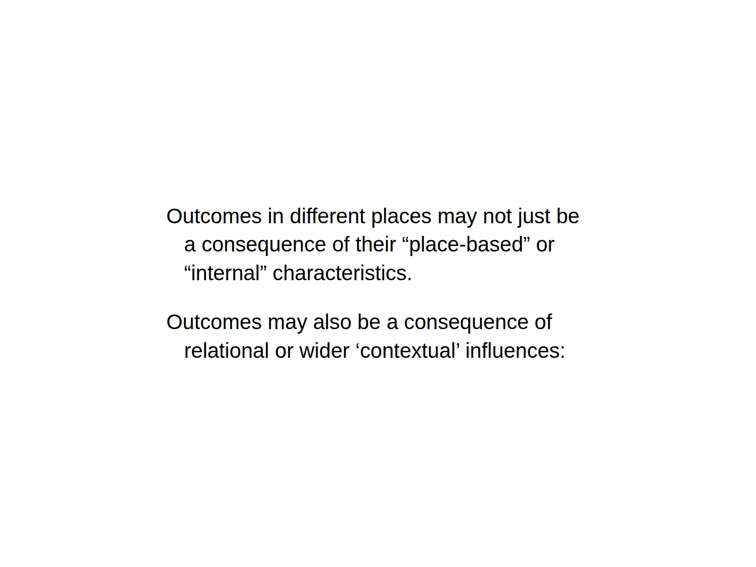Outcomes in different places may not just be a consequence of their “place-based” or “internal” characteristics.
Outcomes may also be a consequence of relational or wider ‘contextual’ influences: